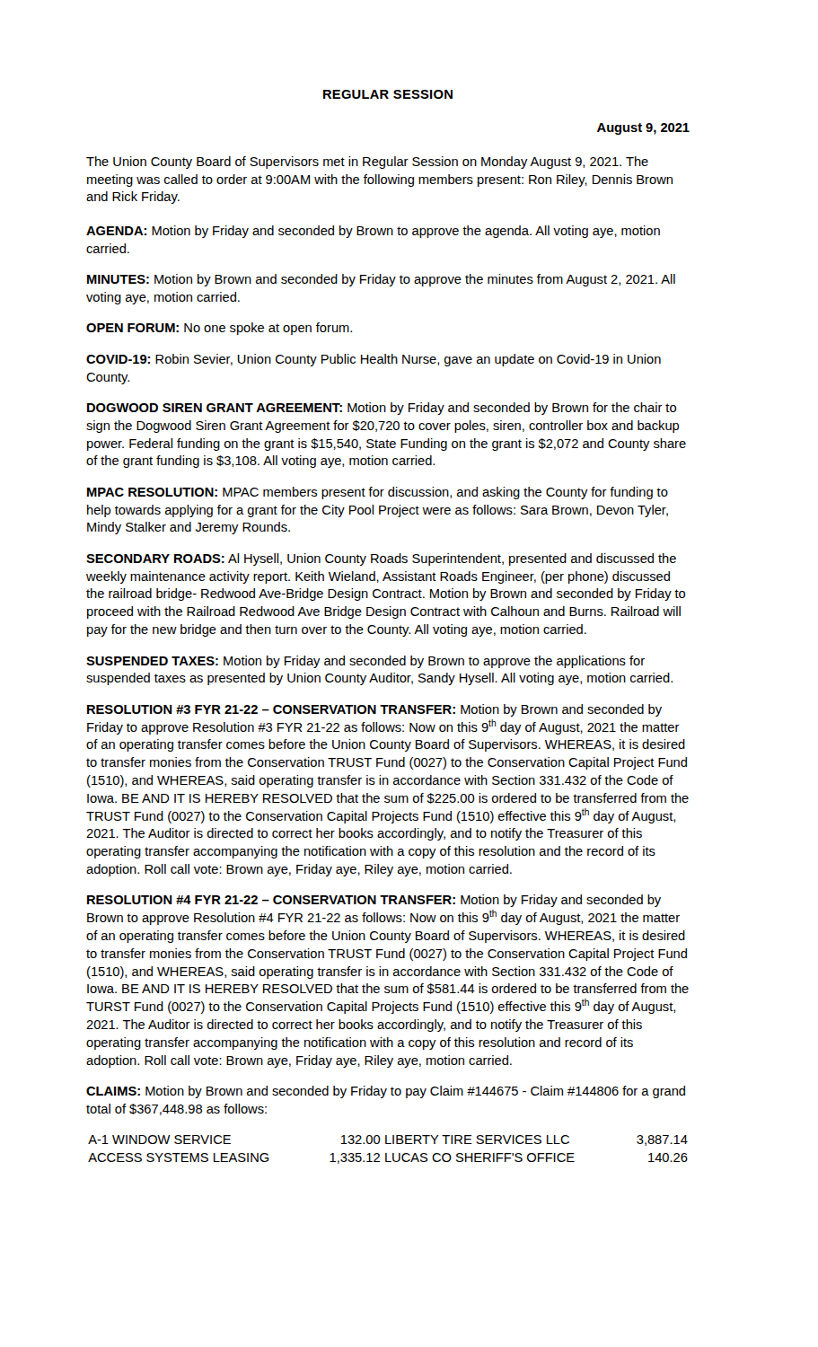REGULAR SESSION
August 9, 2021
The Union County Board of Supervisors met in Regular Session on Monday August 9, 2021. The meeting was called to order at 9:00AM with the following members present: Ron Riley, Dennis Brown and Rick Friday.
AGENDA: Motion by Friday and seconded by Brown to approve the agenda. All voting aye, motion carried.
MINUTES: Motion by Brown and seconded by Friday to approve the minutes from August 2, 2021. All voting aye, motion carried.
OPEN FORUM: No one spoke at open forum.
COVID-19: Robin Sevier, Union County Public Health Nurse, gave an update on Covid-19 in Union County.
DOGWOOD SIREN GRANT AGREEMENT: Motion by Friday and seconded by Brown for the chair to sign the Dogwood Siren Grant Agreement for $20,720 to cover poles, siren, controller box and backup power. Federal funding on the grant is $15,540, State Funding on the grant is $2,072 and County share of the grant funding is $3,108. All voting aye, motion carried.
MPAC RESOLUTION: MPAC members present for discussion, and asking the County for funding to help towards applying for a grant for the City Pool Project were as follows: Sara Brown, Devon Tyler, Mindy Stalker and Jeremy Rounds.
SECONDARY ROADS: Al Hysell, Union County Roads Superintendent, presented and discussed the weekly maintenance activity report. Keith Wieland, Assistant Roads Engineer, (per phone) discussed the railroad bridge- Redwood Ave-Bridge Design Contract. Motion by Brown and seconded by Friday to proceed with the Railroad Redwood Ave Bridge Design Contract with Calhoun and Burns. Railroad will pay for the new bridge and then turn over to the County. All voting aye, motion carried.
SUSPENDED TAXES: Motion by Friday and seconded by Brown to approve the applications for suspended taxes as presented by Union County Auditor, Sandy Hysell. All voting aye, motion carried.
RESOLUTION #3 FYR 21-22 – CONSERVATION TRANSFER: Motion by Brown and seconded by Friday to approve Resolution #3 FYR 21-22 as follows: Now on this 9th day of August, 2021 the matter of an operating transfer comes before the Union County Board of Supervisors. WHEREAS, it is desired to transfer monies from the Conservation TRUST Fund (0027) to the Conservation Capital Project Fund (1510), and WHEREAS, said operating transfer is in accordance with Section 331.432 of the Code of Iowa. BE AND IT IS HEREBY RESOLVED that the sum of $225.00 is ordered to be transferred from the TRUST Fund (0027) to the Conservation Capital Projects Fund (1510) effective this 9th day of August, 2021. The Auditor is directed to correct her books accordingly, and to notify the Treasurer of this operating transfer accompanying the notification with a copy of this resolution and the record of its adoption. Roll call vote: Brown aye, Friday aye, Riley aye, motion carried.
RESOLUTION #4 FYR 21-22 – CONSERVATION TRANSFER: Motion by Friday and seconded by Brown to approve Resolution #4 FYR 21-22 as follows: Now on this 9th day of August, 2021 the matter of an operating transfer comes before the Union County Board of Supervisors. WHEREAS, it is desired to transfer monies from the Conservation TRUST Fund (0027) to the Conservation Capital Project Fund (1510), and WHEREAS, said operating transfer is in accordance with Section 331.432 of the Code of Iowa. BE AND IT IS HEREBY RESOLVED that the sum of $581.44 is ordered to be transferred from the TURST Fund (0027) to the Conservation Capital Projects Fund (1510) effective this 9th day of August, 2021. The Auditor is directed to correct her books accordingly, and to notify the Treasurer of this operating transfer accompanying the notification with a copy of this resolution and record of its adoption. Roll call vote: Brown aye, Friday aye, Riley aye, motion carried.
CLAIMS: Motion by Brown and seconded by Friday to pay Claim #144675 - Claim #144806 for a grand total of $367,448.98 as follows:
| A-1 WINDOW SERVICE | 132.00 | LIBERTY TIRE SERVICES LLC | 3,887.14 |
| ACCESS SYSTEMS LEASING | 1,335.12 | LUCAS CO SHERIFF'S OFFICE | 140.26 |